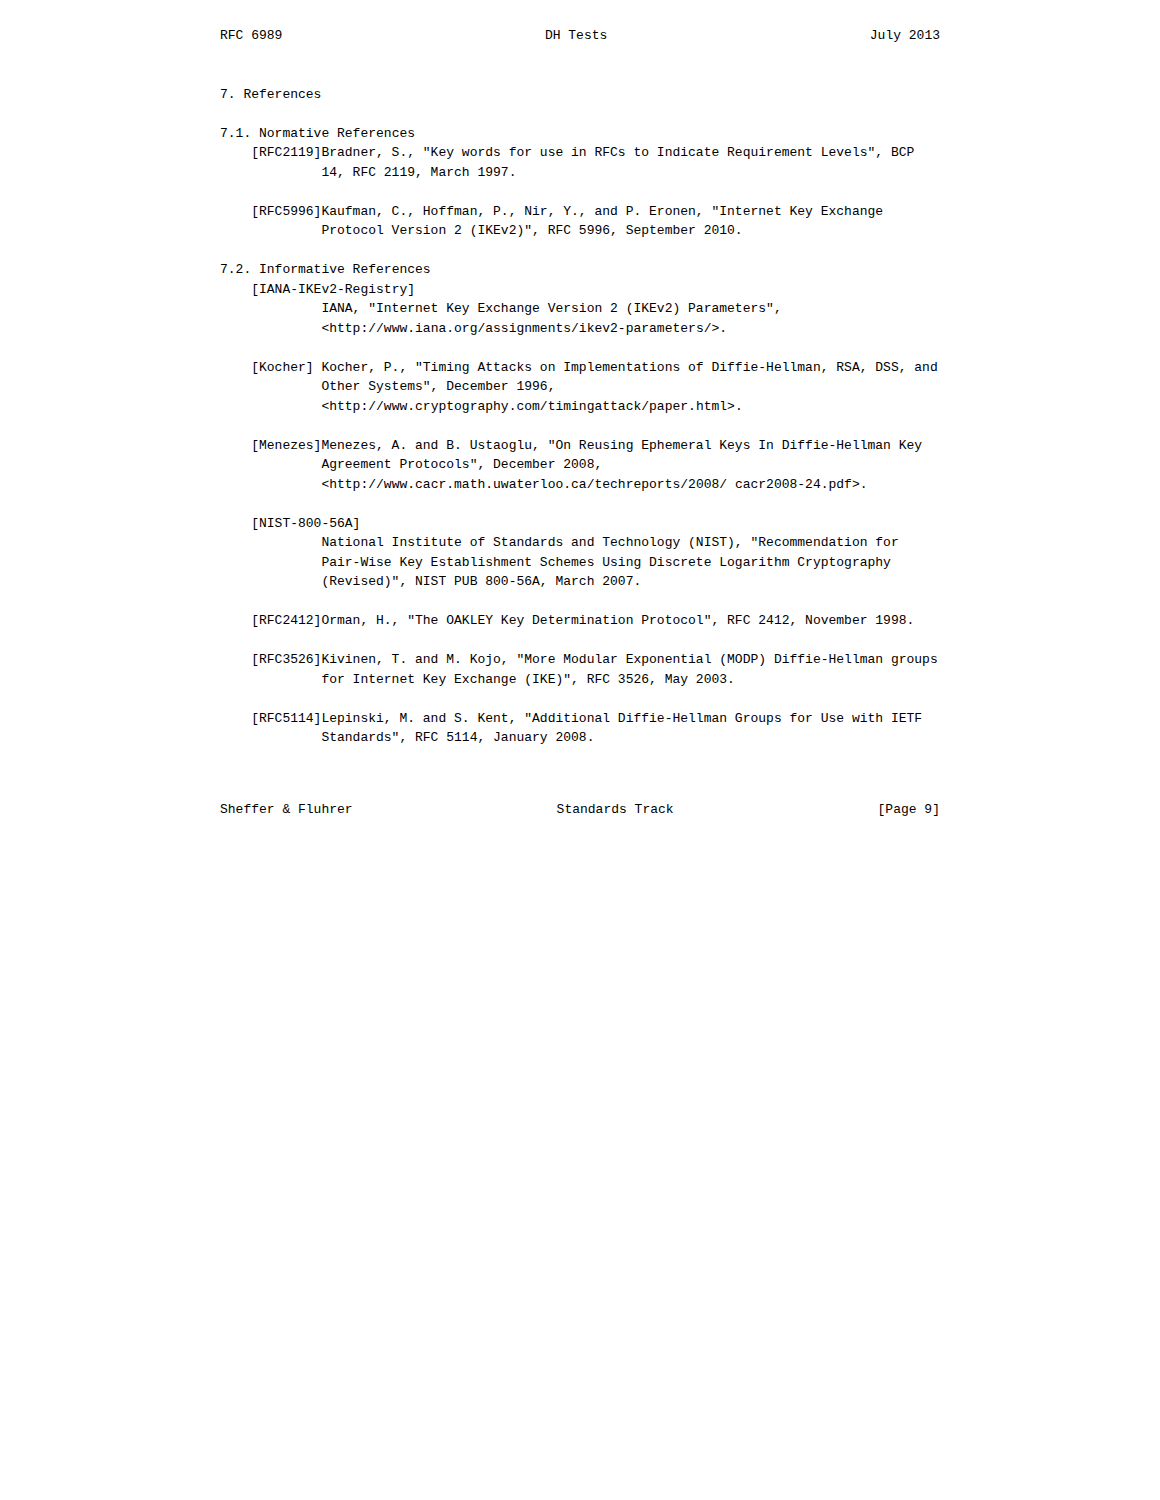RFC 6989 DH Tests July 2013
7. References
7.1. Normative References
[RFC2119]
Bradner, S., "Key words for use in RFCs to Indicate Requirement Levels", BCP 14, RFC 2119, March 1997.
[RFC5996]
Kaufman, C., Hoffman, P., Nir, Y., and P. Eronen, "Internet Key Exchange Protocol Version 2 (IKEv2)", RFC 5996, September 2010.
7.2. Informative References
[IANA-IKEv2-Registry]
IANA, "Internet Key Exchange Version 2 (IKEv2) Parameters", <http://www.iana.org/assignments/ikev2-parameters/>.
[Kocher]
Kocher, P., "Timing Attacks on Implementations of Diffie-Hellman, RSA, DSS, and Other Systems", December 1996, <http://www.cryptography.com/timingattack/paper.html>.
[Menezes]
Menezes, A. and B. Ustaoglu, "On Reusing Ephemeral Keys In Diffie-Hellman Key Agreement Protocols", December 2008, <http://www.cacr.math.uwaterloo.ca/techreports/2008/ cacr2008-24.pdf>.
[NIST-800-56A]
National Institute of Standards and Technology (NIST), "Recommendation for Pair-Wise Key Establishment Schemes Using Discrete Logarithm Cryptography (Revised)", NIST PUB 800-56A, March 2007.
[RFC2412]
Orman, H., "The OAKLEY Key Determination Protocol", RFC 2412, November 1998.
[RFC3526]
Kivinen, T. and M. Kojo, "More Modular Exponential (MODP) Diffie-Hellman groups for Internet Key Exchange (IKE)", RFC 3526, May 2003.
[RFC5114]
Lepinski, M. and S. Kent, "Additional Diffie-Hellman Groups for Use with IETF Standards", RFC 5114, January 2008.
Sheffer & Fluhrer Standards Track [Page 9]